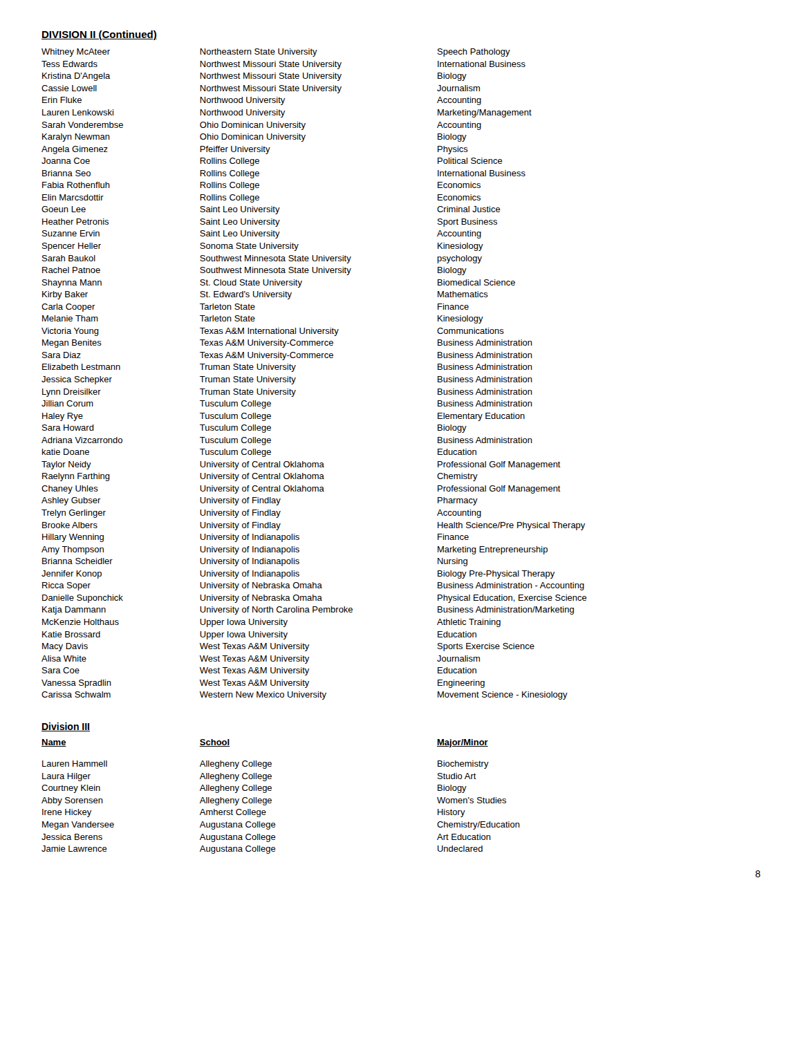DIVISION II (Continued)
| Whitney McAteer | Northeastern State University | Speech Pathology |
| Tess Edwards | Northwest Missouri State University | International Business |
| Kristina D'Angela | Northwest Missouri State University | Biology |
| Cassie Lowell | Northwest Missouri State University | Journalism |
| Erin Fluke | Northwood University | Accounting |
| Lauren Lenkowski | Northwood University | Marketing/Management |
| Sarah Vonderembse | Ohio Dominican University | Accounting |
| Karalyn Newman | Ohio Dominican University | Biology |
| Angela Gimenez | Pfeiffer University | Physics |
| Joanna Coe | Rollins College | Political Science |
| Brianna Seo | Rollins College | International Business |
| Fabia Rothenfluh | Rollins College | Economics |
| Elin Marcsdottir | Rollins College | Economics |
| Goeun Lee | Saint Leo University | Criminal Justice |
| Heather Petronis | Saint Leo University | Sport Business |
| Suzanne Ervin | Saint Leo University | Accounting |
| Spencer Heller | Sonoma State University | Kinesiology |
| Sarah Baukol | Southwest Minnesota State University | psychology |
| Rachel Patnoe | Southwest Minnesota State University | Biology |
| Shaynna Mann | St. Cloud State University | Biomedical Science |
| Kirby Baker | St. Edward's University | Mathematics |
| Carla Cooper | Tarleton State | Finance |
| Melanie Tham | Tarleton State | Kinesiology |
| Victoria Young | Texas A&M International University | Communications |
| Megan Benites | Texas A&M University-Commerce | Business Administration |
| Sara Diaz | Texas A&M University-Commerce | Business Administration |
| Elizabeth Lestmann | Truman State University | Business Administration |
| Jessica Schepker | Truman State University | Business Administration |
| Lynn Dreisilker | Truman State University | Business Administration |
| Jillian Corum | Tusculum College | Business Administration |
| Haley Rye | Tusculum College | Elementary Education |
| Sara Howard | Tusculum College | Biology |
| Adriana Vizcarrondo | Tusculum College | Business Administration |
| katie Doane | Tusculum College | Education |
| Taylor Neidy | University of Central Oklahoma | Professional Golf Management |
| Raelynn Farthing | University of Central Oklahoma | Chemistry |
| Chaney Uhles | University of Central Oklahoma | Professional Golf Management |
| Ashley Gubser | University of Findlay | Pharmacy |
| Trelyn Gerlinger | University of Findlay | Accounting |
| Brooke Albers | University of Findlay | Health Science/Pre Physical Therapy |
| Hillary Wenning | University of Indianapolis | Finance |
| Amy Thompson | University of Indianapolis | Marketing Entrepreneurship |
| Brianna Scheidler | University of Indianapolis | Nursing |
| Jennifer Konop | University of Indianapolis | Biology Pre-Physical Therapy |
| Ricca Soper | University of Nebraska Omaha | Business Administration - Accounting |
| Danielle Suponchick | University of Nebraska Omaha | Physical Education, Exercise Science |
| Katja Dammann | University of North Carolina Pembroke | Business Administration/Marketing |
| McKenzie Holthaus | Upper Iowa University | Athletic Training |
| Katie Brossard | Upper Iowa University | Education |
| Macy Davis | West Texas A&M University | Sports Exercise Science |
| Alisa White | West Texas A&M University | Journalism |
| Sara Coe | West Texas A&M University | Education |
| Vanessa Spradlin | West Texas A&M University | Engineering |
| Carissa Schwalm | Western New Mexico University | Movement Science - Kinesiology |
Division III
| Name | School | Major/Minor |
| --- | --- | --- |
| Lauren Hammell | Allegheny College | Biochemistry |
| Laura Hilger | Allegheny College | Studio Art |
| Courtney Klein | Allegheny College | Biology |
| Abby Sorensen | Allegheny College | Women's Studies |
| Irene Hickey | Amherst College | History |
| Megan Vandersee | Augustana College | Chemistry/Education |
| Jessica Berens | Augustana College | Art Education |
| Jamie Lawrence | Augustana College | Undeclared |
8